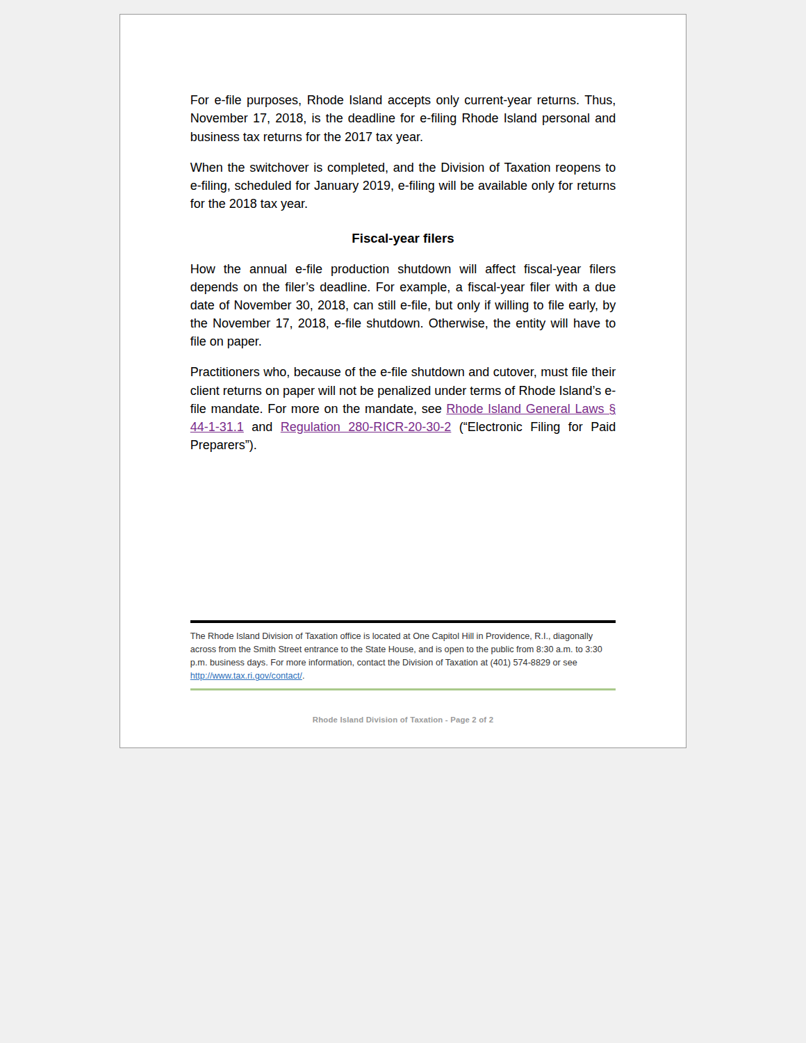For e-file purposes, Rhode Island accepts only current-year returns. Thus, November 17, 2018, is the deadline for e-filing Rhode Island personal and business tax returns for the 2017 tax year.
When the switchover is completed, and the Division of Taxation reopens to e-filing, scheduled for January 2019, e-filing will be available only for returns for the 2018 tax year.
Fiscal-year filers
How the annual e-file production shutdown will affect fiscal-year filers depends on the filer’s deadline. For example, a fiscal-year filer with a due date of November 30, 2018, can still e-file, but only if willing to file early, by the November 17, 2018, e-file shutdown. Otherwise, the entity will have to file on paper.
Practitioners who, because of the e-file shutdown and cutover, must file their client returns on paper will not be penalized under terms of Rhode Island’s e-file mandate. For more on the mandate, see Rhode Island General Laws § 44-1-31.1 and Regulation 280-RICR-20-30-2 (“Electronic Filing for Paid Preparers”).
The Rhode Island Division of Taxation office is located at One Capitol Hill in Providence, R.I., diagonally across from the Smith Street entrance to the State House, and is open to the public from 8:30 a.m. to 3:30 p.m. business days. For more information, contact the Division of Taxation at (401) 574-8829 or see http://www.tax.ri.gov/contact/.
Rhode Island Division of Taxation - Page 2 of 2